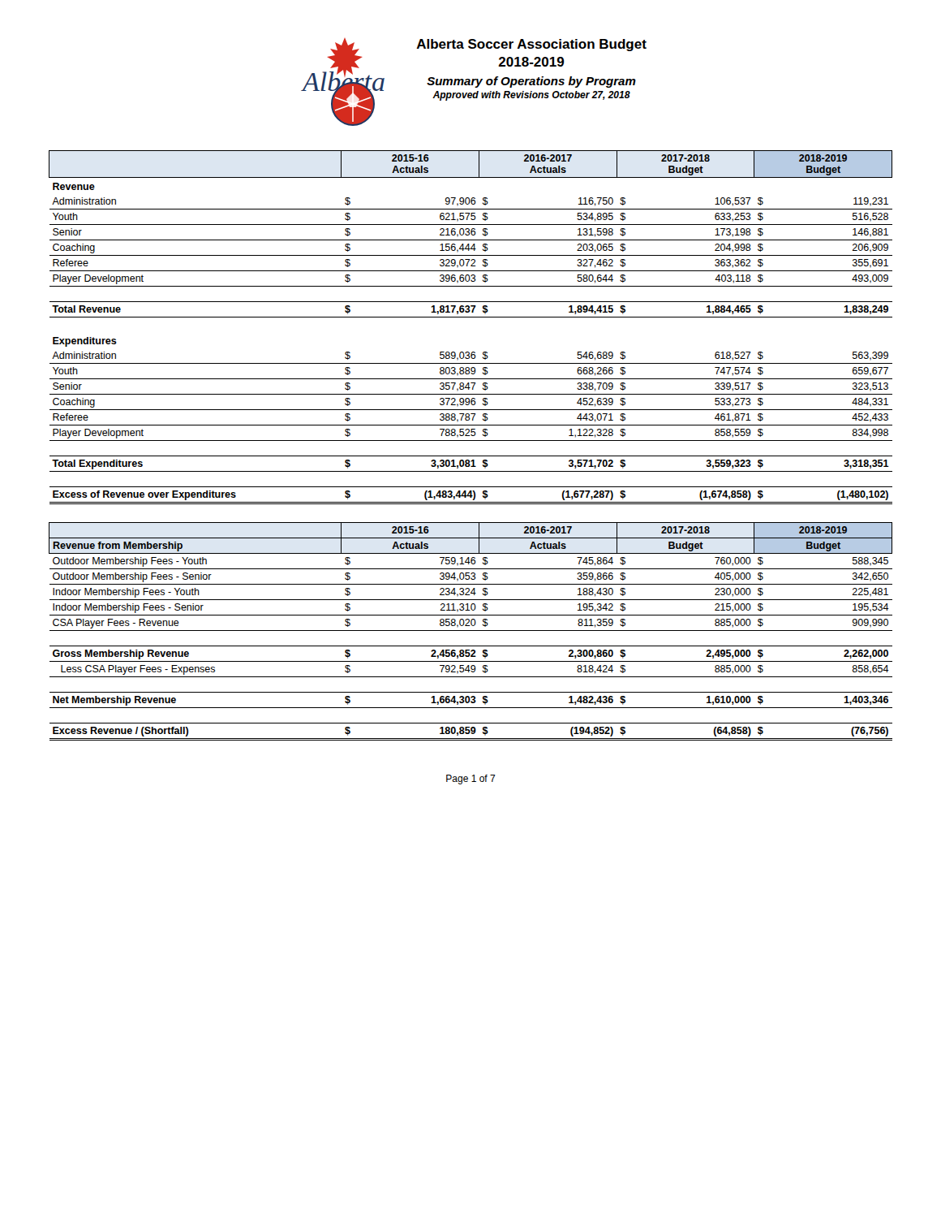Alberta
Alberta Soccer Association Budget
2018-2019
Summary of Operations by Program
Approved with Revisions October 27, 2018
| | 2015-16 Actuals | 2016-2017 Actuals | 2017-2018 Budget | 2018-2019 Budget |
| Revenue | |
| Administration | $ | 97,906 | $ | 116,750 | $ | 106,537 | $ | 119,231 |
| Youth | $ | 621,575 | $ | 534,895 | $ | 633,253 | $ | 516,528 |
| Senior | $ | 216,036 | $ | 131,598 | $ | 173,198 | $ | 146,881 |
| Coaching | $ | 156,444 | $ | 203,065 | $ | 204,998 | $ | 206,909 |
| Referee | $ | 329,072 | $ | 327,462 | $ | 363,362 | $ | 355,691 |
| Player Development | $ | 396,603 | $ | 580,644 | $ | 403,118 | $ | 493,009 |
| Total Revenue | $ | 1,817,637 | $ | 1,894,415 | $ | 1,884,465 | $ | 1,838,249 |
| Expenditures | |
| Administration | $ | 589,036 | $ | 546,689 | $ | 618,527 | $ | 563,399 |
| Youth | $ | 803,889 | $ | 668,266 | $ | 747,574 | $ | 659,677 |
| Senior | $ | 357,847 | $ | 338,709 | $ | 339,517 | $ | 323,513 |
| Coaching | $ | 372,996 | $ | 452,639 | $ | 533,273 | $ | 484,331 |
| Referee | $ | 388,787 | $ | 443,071 | $ | 461,871 | $ | 452,433 |
| Player Development | $ | 788,525 | $ | 1,122,328 | $ | 858,559 | $ | 834,998 |
| Total Expenditures | $ | 3,301,081 | $ | 3,571,702 | $ | 3,559,323 | $ | 3,318,351 |
| Excess of Revenue over Expenditures | $ | (1,483,444) | $ | (1,677,287) | $ | (1,674,858) | $ | (1,480,102) |
| | 2015-16 | 2016-2017 | 2017-2018 | 2018-2019 |
| Revenue from Membership | Actuals | Actuals | Budget | Budget |
| Outdoor Membership Fees - Youth | $ | 759,146 | $ | 745,864 | $ | 760,000 | $ | 588,345 |
| Outdoor Membership Fees - Senior | $ | 394,053 | $ | 359,866 | $ | 405,000 | $ | 342,650 |
| Indoor Membership Fees - Youth | $ | 234,324 | $ | 188,430 | $ | 230,000 | $ | 225,481 |
| Indoor Membership Fees - Senior | $ | 211,310 | $ | 195,342 | $ | 215,000 | $ | 195,534 |
| CSA Player Fees - Revenue | $ | 858,020 | $ | 811,359 | $ | 885,000 | $ | 909,990 |
| Gross Membership Revenue | $ | 2,456,852 | $ | 2,300,860 | $ | 2,495,000 | $ | 2,262,000 |
| Less CSA Player Fees - Expenses | $ | 792,549 | $ | 818,424 | $ | 885,000 | $ | 858,654 |
| Net Membership Revenue | $ | 1,664,303 | $ | 1,482,436 | $ | 1,610,000 | $ | 1,403,346 |
| Excess Revenue / (Shortfall) | $ | 180,859 | $ | (194,852) | $ | (64,858) | $ | (76,756) |
Page 1 of 7